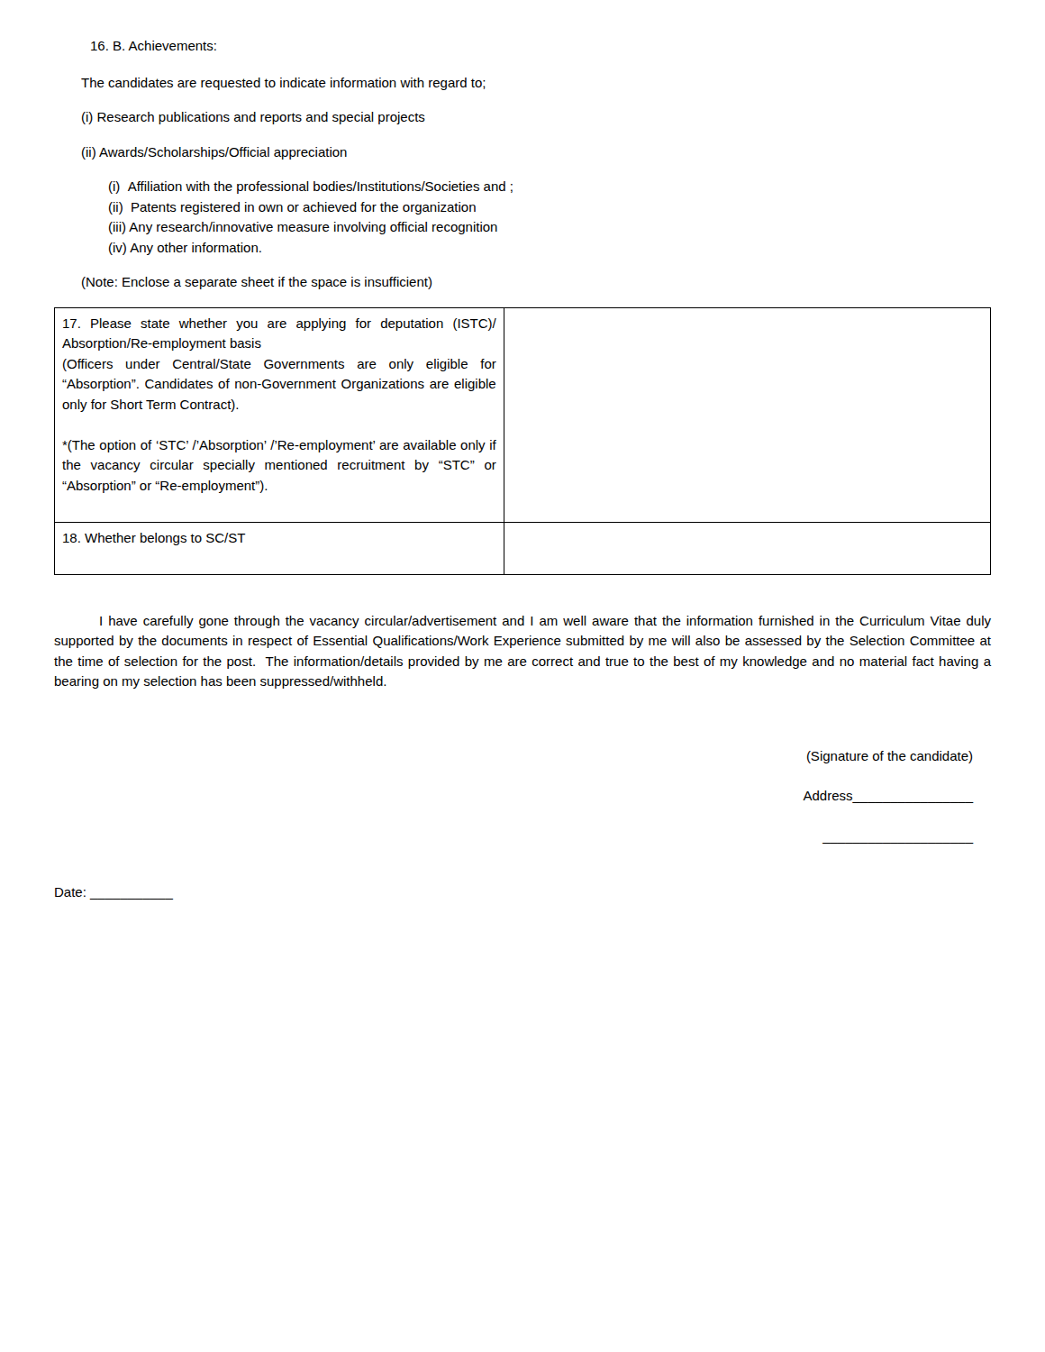16. B. Achievements:
The candidates are requested to indicate information with regard to;
(i) Research publications and reports and special projects
(ii) Awards/Scholarships/Official appreciation
(i) Affiliation with the professional bodies/Institutions/Societies and ;
(ii) Patents registered in own or achieved for the organization
(iii) Any research/innovative measure involving official recognition
(iv) Any other information.
(Note: Enclose a separate sheet if the space is insufficient)
| 17. Please state whether you are applying for deputation (ISTC)/ Absorption/Re-employment basis (Officers under Central/State Governments are only eligible for “Absorption”. Candidates of non-Government Organizations are eligible only for Short Term Contract). *(The option of ‘STC’ /’Absorption’ /’Re-employment’ are available only if the vacancy circular specially mentioned recruitment by “STC” or “Absorption” or “Re-employment”). | |
| 18. Whether belongs to SC/ST | |
I have carefully gone through the vacancy circular/advertisement and I am well aware that the information furnished in the Curriculum Vitae duly supported by the documents in respect of Essential Qualifications/Work Experience submitted by me will also be assessed by the Selection Committee at the time of selection for the post. The information/details provided by me are correct and true to the best of my knowledge and no material fact having a bearing on my selection has been suppressed/withheld.
(Signature of the candidate)
Address________________
____________________
Date: ___________